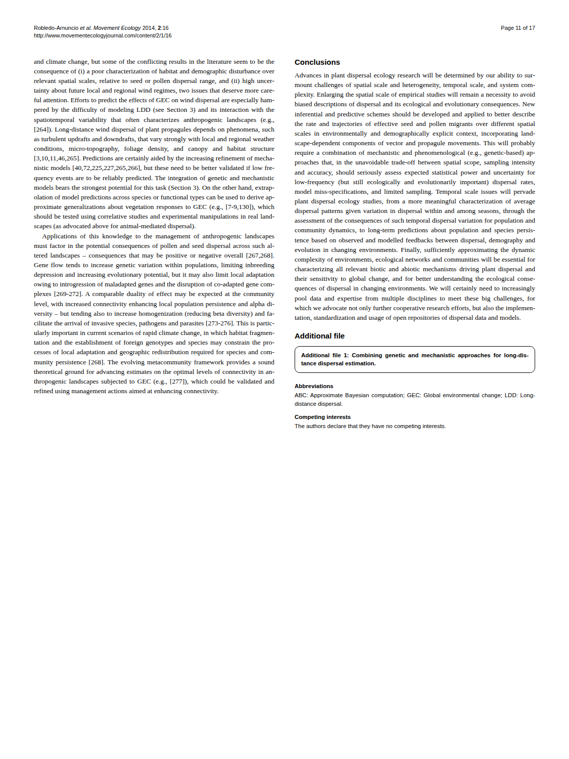Robledo-Arnuncio et al. Movement Ecology 2014, 2:16 http://www.movementecologyjournal.com/content/2/1/16
Page 11 of 17
and climate change, but some of the conflicting results in the literature seem to be the consequence of (i) a poor characterization of habitat and demographic disturbance over relevant spatial scales, relative to seed or pollen dispersal range, and (ii) high uncertainty about future local and regional wind regimes, two issues that deserve more careful attention. Efforts to predict the effects of GEC on wind dispersal are especially hampered by the difficulty of modeling LDD (see Section 3) and its interaction with the spatiotemporal variability that often characterizes anthropogenic landscapes (e.g., [264]). Long-distance wind dispersal of plant propagules depends on phenomena, such as turbulent updrafts and downdrafts, that vary strongly with local and regional weather conditions, micro-topography, foliage density, and canopy and habitat structure [3,10,11,46,265]. Predictions are certainly aided by the increasing refinement of mechanistic models [40,72,225,227,265,266], but these need to be better validated if low frequency events are to be reliably predicted. The integration of genetic and mechanistic models bears the strongest potential for this task (Section 3). On the other hand, extrapolation of model predictions across species or functional types can be used to derive approximate generalizations about vegetation responses to GEC (e.g., [7-9,130]), which should be tested using correlative studies and experimental manipulations in real landscapes (as advocated above for animal-mediated dispersal).
Applications of this knowledge to the management of anthropogenic landscapes must factor in the potential consequences of pollen and seed dispersal across such altered landscapes – consequences that may be positive or negative overall [267,268]. Gene flow tends to increase genetic variation within populations, limiting inbreeding depression and increasing evolutionary potential, but it may also limit local adaptation owing to introgression of maladapted genes and the disruption of co-adapted gene complexes [269-272]. A comparable duality of effect may be expected at the community level, with increased connectivity enhancing local population persistence and alpha diversity – but tending also to increase homogenization (reducing beta diversity) and facilitate the arrival of invasive species, pathogens and parasites [273-276]. This is particularly important in current scenarios of rapid climate change, in which habitat fragmentation and the establishment of foreign genotypes and species may constrain the processes of local adaptation and geographic redistribution required for species and community persistence [268]. The evolving metacommunity framework provides a sound theoretical ground for advancing estimates on the optimal levels of connectivity in anthropogenic landscapes subjected to GEC (e.g., [277]), which could be validated and refined using management actions aimed at enhancing connectivity.
Conclusions
Advances in plant dispersal ecology research will be determined by our ability to surmount challenges of spatial scale and heterogeneity, temporal scale, and system complexity. Enlarging the spatial scale of empirical studies will remain a necessity to avoid biased descriptions of dispersal and its ecological and evolutionary consequences. New inferential and predictive schemes should be developed and applied to better describe the rate and trajectories of effective seed and pollen migrants over different spatial scales in environmentally and demographically explicit context, incorporating landscape-dependent components of vector and propagule movements. This will probably require a combination of mechanistic and phenomenological (e.g., genetic-based) approaches that, in the unavoidable trade-off between spatial scope, sampling intensity and accuracy, should seriously assess expected statistical power and uncertainty for low-frequency (but still ecologically and evolutionarily important) dispersal rates, model miss-specifications, and limited sampling. Temporal scale issues will pervade plant dispersal ecology studies, from a more meaningful characterization of average dispersal patterns given variation in dispersal within and among seasons, through the assessment of the consequences of such temporal dispersal variation for population and community dynamics, to long-term predictions about population and species persistence based on observed and modelled feedbacks between dispersal, demography and evolution in changing environments. Finally, sufficiently approximating the dynamic complexity of environments, ecological networks and communities will be essential for characterizing all relevant biotic and abiotic mechanisms driving plant dispersal and their sensitivity to global change, and for better understanding the ecological consequences of dispersal in changing environments. We will certainly need to increasingly pool data and expertise from multiple disciplines to meet these big challenges, for which we advocate not only further cooperative research efforts, but also the implementation, standardization and usage of open repositories of dispersal data and models.
Additional file
Additional file 1: Combining genetic and mechanistic approaches for long-distance dispersal estimation.
Abbreviations
ABC: Approximate Bayesian computation; GEC: Global environmental change; LDD: Long-distance dispersal.
Competing interests
The authors declare that they have no competing interests.